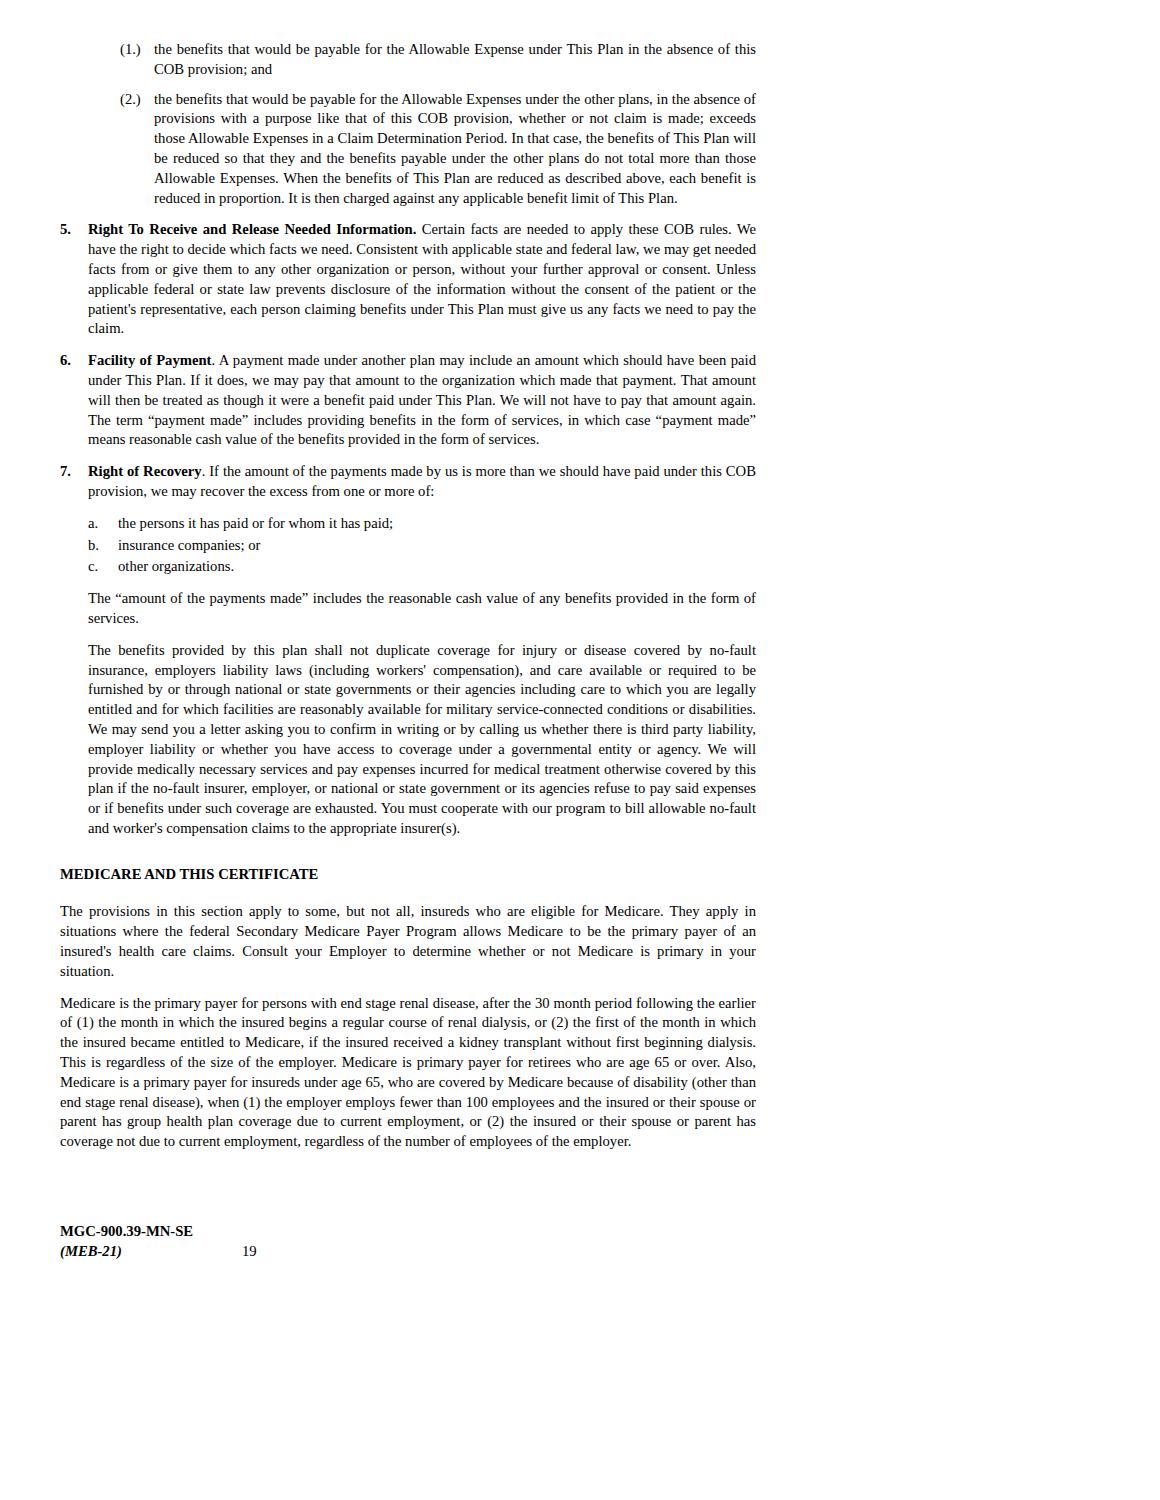(1.)
the benefits that would be payable for the Allowable Expense under This Plan in the absence of this COB provision; and
(2.)
the benefits that would be payable for the Allowable Expenses under the other plans, in the absence of provisions with a purpose like that of this COB provision, whether or not claim is made; exceeds those Allowable Expenses in a Claim Determination Period. In that case, the benefits of This Plan will be reduced so that they and the benefits payable under the other plans do not total more than those Allowable Expenses. When the benefits of This Plan are reduced as described above, each benefit is reduced in proportion. It is then charged against any applicable benefit limit of This Plan.
5.
Right To Receive and Release Needed Information. Certain facts are needed to apply these COB rules. We have the right to decide which facts we need. Consistent with applicable state and federal law, we may get needed facts from or give them to any other organization or person, without your further approval or consent. Unless applicable federal or state law prevents disclosure of the information without the consent of the patient or the patient's representative, each person claiming benefits under This Plan must give us any facts we need to pay the claim.
6.
Facility of Payment. A payment made under another plan may include an amount which should have been paid under This Plan. If it does, we may pay that amount to the organization which made that payment. That amount will then be treated as though it were a benefit paid under This Plan. We will not have to pay that amount again. The term “payment made” includes providing benefits in the form of services, in which case “payment made” means reasonable cash value of the benefits provided in the form of services.
7.
Right of Recovery. If the amount of the payments made by us is more than we should have paid under this COB provision, we may recover the excess from one or more of:
a.
the persons it has paid or for whom it has paid;
b.
insurance companies; or
c.
other organizations.
The “amount of the payments made” includes the reasonable cash value of any benefits provided in the form of services.
The benefits provided by this plan shall not duplicate coverage for injury or disease covered by no-fault insurance, employers liability laws (including workers' compensation), and care available or required to be furnished by or through national or state governments or their agencies including care to which you are legally entitled and for which facilities are reasonably available for military service-connected conditions or disabilities. We may send you a letter asking you to confirm in writing or by calling us whether there is third party liability, employer liability or whether you have access to coverage under a governmental entity or agency. We will provide medically necessary services and pay expenses incurred for medical treatment otherwise covered by this plan if the no-fault insurer, employer, or national or state government or its agencies refuse to pay said expenses or if benefits under such coverage are exhausted. You must cooperate with our program to bill allowable no-fault and worker's compensation claims to the appropriate insurer(s).
MEDICARE AND THIS CERTIFICATE
The provisions in this section apply to some, but not all, insureds who are eligible for Medicare. They apply in situations where the federal Secondary Medicare Payer Program allows Medicare to be the primary payer of an insured's health care claims. Consult your Employer to determine whether or not Medicare is primary in your situation.
Medicare is the primary payer for persons with end stage renal disease, after the 30 month period following the earlier of (1) the month in which the insured begins a regular course of renal dialysis, or (2) the first of the month in which the insured became entitled to Medicare, if the insured received a kidney transplant without first beginning dialysis. This is regardless of the size of the employer. Medicare is primary payer for retirees who are age 65 or over. Also, Medicare is a primary payer for insureds under age 65, who are covered by Medicare because of disability (other than end stage renal disease), when (1) the employer employs fewer than 100 employees and the insured or their spouse or parent has group health plan coverage due to current employment, or (2) the insured or their spouse or parent has coverage not due to current employment, regardless of the number of employees of the employer.
MGC-900.39-MN-SE
(MEB-21) 19